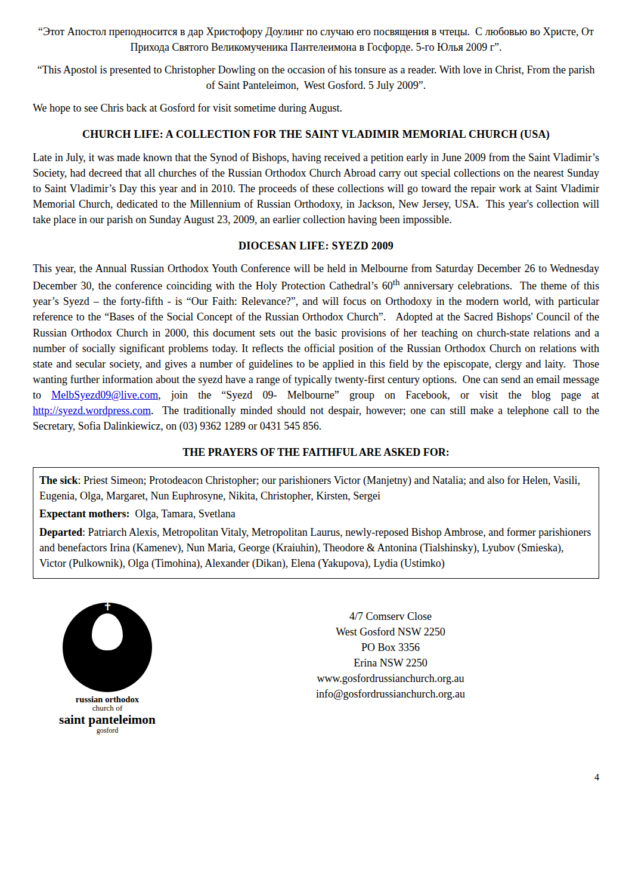“Этот Апостол преподносится в дар Христофору Доулинг по случаю его посвящения в чтецы. С любовью во Христе, От Прихода Святого Великомученика Пантелеимона в Госфорде. 5-го Юлья 2009 г”.
“This Apostol is presented to Christopher Dowling on the occasion of his tonsure as a reader. With love in Christ, From the parish of Saint Panteleimon, West Gosford. 5 July 2009”.
We hope to see Chris back at Gosford for visit sometime during August.
CHURCH LIFE: A COLLECTION FOR THE SAINT VLADIMIR MEMORIAL CHURCH (USA)
Late in July, it was made known that the Synod of Bishops, having received a petition early in June 2009 from the Saint Vladimir’s Society, had decreed that all churches of the Russian Orthodox Church Abroad carry out special collections on the nearest Sunday to Saint Vladimir’s Day this year and in 2010. The proceeds of these collections will go toward the repair work at Saint Vladimir Memorial Church, dedicated to the Millennium of Russian Orthodoxy, in Jackson, New Jersey, USA. This year's collection will take place in our parish on Sunday August 23, 2009, an earlier collection having been impossible.
DIOCESAN LIFE: SYEZD 2009
This year, the Annual Russian Orthodox Youth Conference will be held in Melbourne from Saturday December 26 to Wednesday December 30, the conference coinciding with the Holy Protection Cathedral’s 60th anniversary celebrations. The theme of this year’s Syezd – the forty-fifth - is “Our Faith: Relevance?”, and will focus on Orthodoxy in the modern world, with particular reference to the “Bases of the Social Concept of the Russian Orthodox Church”. Adopted at the Sacred Bishops' Council of the Russian Orthodox Church in 2000, this document sets out the basic provisions of her teaching on church-state relations and a number of socially significant problems today. It reflects the official position of the Russian Orthodox Church on relations with state and secular society, and gives a number of guidelines to be applied in this field by the episcopate, clergy and laity. Those wanting further information about the syezd have a range of typically twenty-first century options. One can send an email message to MelbSyezd09@live.com, join the “Syezd 09- Melbourne” group on Facebook, or visit the blog page at http://syezd.wordpress.com. The traditionally minded should not despair, however; one can still make a telephone call to the Secretary, Sofia Dalinkiewicz, on (03) 9362 1289 or 0431 545 856.
THE PRAYERS OF THE FAITHFUL ARE ASKED FOR:
The sick: Priest Simeon; Protodeacon Christopher; our parishioners Victor (Manjetny) and Natalia; and also for Helen, Vasili, Eugenia, Olga, Margaret, Nun Euphrosyne, Nikita, Christopher, Kirsten, Sergei
Expectant mothers: Olga, Tamara, Svetlana
Departed: Patriarch Alexis, Metropolitan Vitaly, Metropolitan Laurus, newly-reposed Bishop Ambrose, and former parishioners and benefactors Irina (Kamenev), Nun Maria, George (Kraiuhin), Theodore & Antonina (Tialshinsky), Lyubov (Smieska), Victor (Pulkownik), Olga (Timohina), Alexander (Dikan), Elena (Yakupova), Lydia (Ustimko)
✝
russian orthodox
church of
saint panteleimon
gosford
4/7 Comserv Close
West Gosford NSW 2250
PO Box 3356
Erina NSW 2250
www.gosfordrussianchurch.org.au
info@gosfordrussianchurch.org.au
4